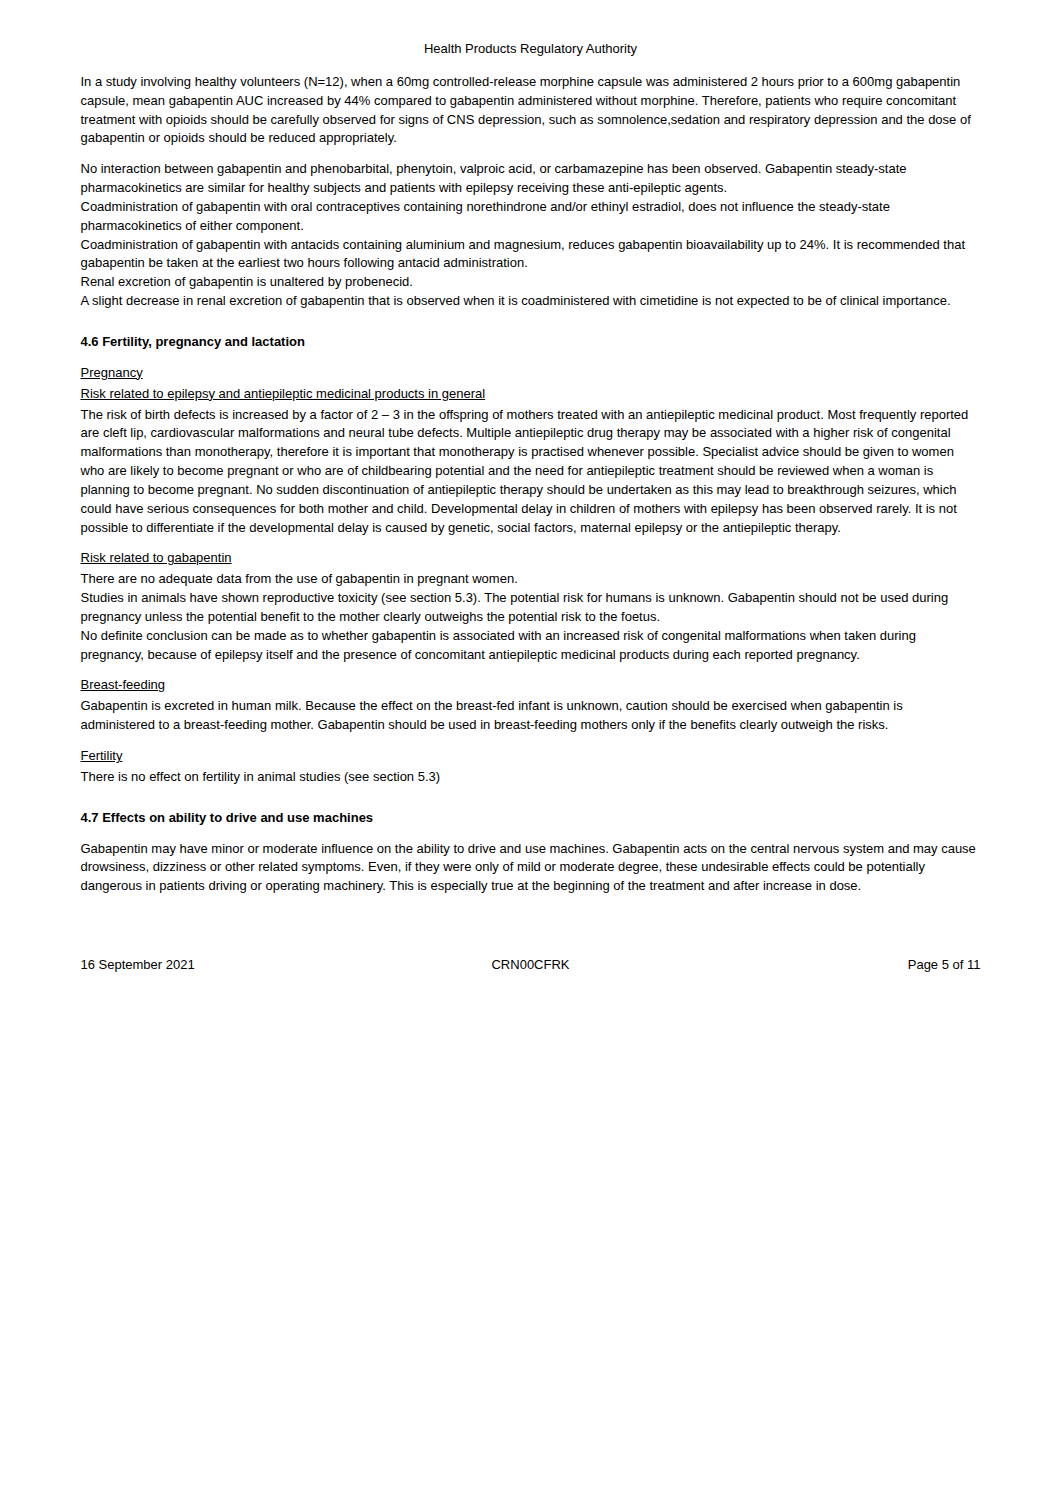Health Products Regulatory Authority
In a study involving healthy volunteers (N=12), when a 60mg controlled-release morphine capsule was administered 2 hours prior to a 600mg gabapentin capsule, mean gabapentin AUC increased by 44% compared to gabapentin administered without morphine. Therefore, patients who require concomitant treatment with opioids should be carefully observed for signs of CNS depression, such as somnolence,sedation and respiratory depression and the dose of gabapentin or opioids should be reduced appropriately.
No interaction between gabapentin and phenobarbital, phenytoin, valproic acid, or carbamazepine has been observed. Gabapentin steady-state pharmacokinetics are similar for healthy subjects and patients with epilepsy receiving these anti-epileptic agents.
Coadministration of gabapentin with oral contraceptives containing norethindrone and/or ethinyl estradiol, does not influence the steady-state pharmacokinetics of either component.
Coadministration of gabapentin with antacids containing aluminium and magnesium, reduces gabapentin bioavailability up to 24%. It is recommended that gabapentin be taken at the earliest two hours following antacid administration.
Renal excretion of gabapentin is unaltered by probenecid.
A slight decrease in renal excretion of gabapentin that is observed when it is coadministered with cimetidine is not expected to be of clinical importance.
4.6 Fertility, pregnancy and lactation
Pregnancy
Risk related to epilepsy and antiepileptic medicinal products in general
The risk of birth defects is increased by a factor of 2 – 3 in the offspring of mothers treated with an antiepileptic medicinal product. Most frequently reported are cleft lip, cardiovascular malformations and neural tube defects. Multiple antiepileptic drug therapy may be associated with a higher risk of congenital malformations than monotherapy, therefore it is important that monotherapy is practised whenever possible. Specialist advice should be given to women who are likely to become pregnant or who are of childbearing potential and the need for antiepileptic treatment should be reviewed when a woman is planning to become pregnant. No sudden discontinuation of antiepileptic therapy should be undertaken as this may lead to breakthrough seizures, which could have serious consequences for both mother and child. Developmental delay in children of mothers with epilepsy has been observed rarely. It is not possible to differentiate if the developmental delay is caused by genetic, social factors, maternal epilepsy or the antiepileptic therapy.
Risk related to gabapentin
There are no adequate data from the use of gabapentin in pregnant women.
Studies in animals have shown reproductive toxicity (see section 5.3). The potential risk for humans is unknown. Gabapentin should not be used during pregnancy unless the potential benefit to the mother clearly outweighs the potential risk to the foetus.
No definite conclusion can be made as to whether gabapentin is associated with an increased risk of congenital malformations when taken during pregnancy, because of epilepsy itself and the presence of concomitant antiepileptic medicinal products during each reported pregnancy.
Breast-feeding
Gabapentin is excreted in human milk. Because the effect on the breast-fed infant is unknown, caution should be exercised when gabapentin is administered to a breast-feeding mother. Gabapentin should be used in breast-feeding mothers only if the benefits clearly outweigh the risks.
Fertility
There is no effect on fertility in animal studies (see section 5.3)
4.7 Effects on ability to drive and use machines
Gabapentin may have minor or moderate influence on the ability to drive and use machines. Gabapentin acts on the central nervous system and may cause drowsiness, dizziness or other related symptoms. Even, if they were only of mild or moderate degree, these undesirable effects could be potentially dangerous in patients driving or operating machinery. This is especially true at the beginning of the treatment and after increase in dose.
16 September 2021 CRN00CFRK Page 5 of 11